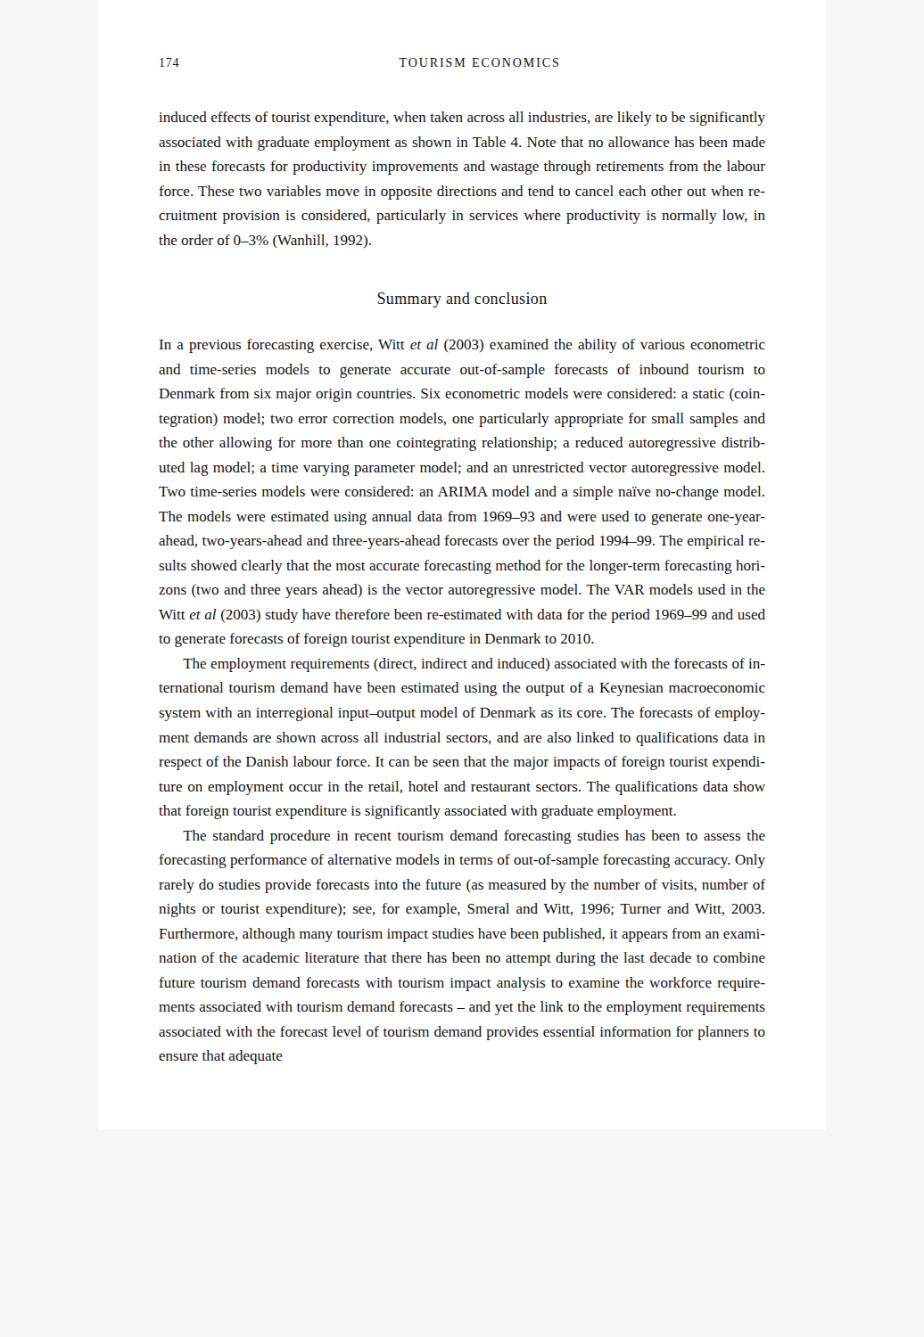174 Tourism Economics
induced effects of tourist expenditure, when taken across all industries, are likely to be significantly associated with graduate employment as shown in Table 4. Note that no allowance has been made in these forecasts for productivity improvements and wastage through retirements from the labour force. These two variables move in opposite directions and tend to cancel each other out when recruitment provision is considered, particularly in services where productivity is normally low, in the order of 0–3% (Wanhill, 1992).
Summary and conclusion
In a previous forecasting exercise, Witt et al (2003) examined the ability of various econometric and time-series models to generate accurate out-of-sample forecasts of inbound tourism to Denmark from six major origin countries. Six econometric models were considered: a static (cointegration) model; two error correction models, one particularly appropriate for small samples and the other allowing for more than one cointegrating relationship; a reduced autoregressive distributed lag model; a time varying parameter model; and an unrestricted vector autoregressive model. Two time-series models were considered: an ARIMA model and a simple naïve no-change model. The models were estimated using annual data from 1969–93 and were used to generate one-year-ahead, two-years-ahead and three-years-ahead forecasts over the period 1994–99. The empirical results showed clearly that the most accurate forecasting method for the longer-term forecasting horizons (two and three years ahead) is the vector autoregressive model. The VAR models used in the Witt et al (2003) study have therefore been re-estimated with data for the period 1969–99 and used to generate forecasts of foreign tourist expenditure in Denmark to 2010.
The employment requirements (direct, indirect and induced) associated with the forecasts of international tourism demand have been estimated using the output of a Keynesian macroeconomic system with an interregional input–output model of Denmark as its core. The forecasts of employment demands are shown across all industrial sectors, and are also linked to qualifications data in respect of the Danish labour force. It can be seen that the major impacts of foreign tourist expenditure on employment occur in the retail, hotel and restaurant sectors. The qualifications data show that foreign tourist expenditure is significantly associated with graduate employment.
The standard procedure in recent tourism demand forecasting studies has been to assess the forecasting performance of alternative models in terms of out-of-sample forecasting accuracy. Only rarely do studies provide forecasts into the future (as measured by the number of visits, number of nights or tourist expenditure); see, for example, Smeral and Witt, 1996; Turner and Witt, 2003. Furthermore, although many tourism impact studies have been published, it appears from an examination of the academic literature that there has been no attempt during the last decade to combine future tourism demand forecasts with tourism impact analysis to examine the workforce requirements associated with tourism demand forecasts – and yet the link to the employment requirements associated with the forecast level of tourism demand provides essential information for planners to ensure that adequate